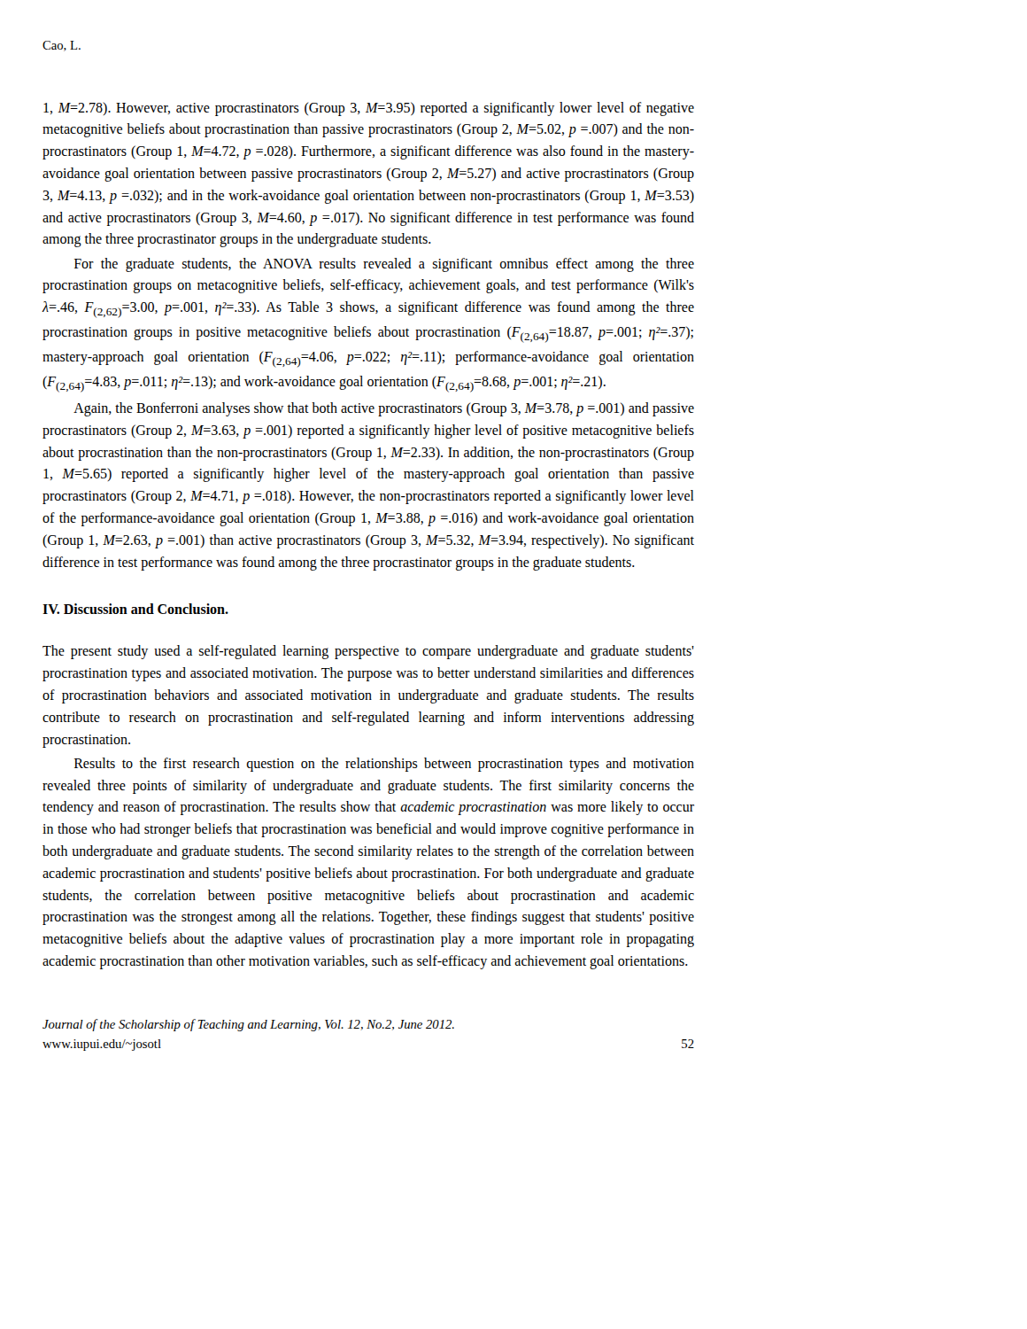Cao, L.
1, M=2.78). However, active procrastinators (Group 3, M=3.95) reported a significantly lower level of negative metacognitive beliefs about procrastination than passive procrastinators (Group 2, M=5.02, p =.007) and the non-procrastinators (Group 1, M=4.72, p =.028). Furthermore, a significant difference was also found in the mastery-avoidance goal orientation between passive procrastinators (Group 2, M=5.27) and active procrastinators (Group 3, M=4.13, p =.032); and in the work-avoidance goal orientation between non-procrastinators (Group 1, M=3.53) and active procrastinators (Group 3, M=4.60, p =.017). No significant difference in test performance was found among the three procrastinator groups in the undergraduate students.
For the graduate students, the ANOVA results revealed a significant omnibus effect among the three procrastination groups on metacognitive beliefs, self-efficacy, achievement goals, and test performance (Wilk's λ=.46, F(2,62)=3.00, p=.001, η²=.33). As Table 3 shows, a significant difference was found among the three procrastination groups in positive metacognitive beliefs about procrastination (F(2,64)=18.87, p=.001; η²=.37); mastery-approach goal orientation (F(2,64)=4.06, p=.022; η²=.11); performance-avoidance goal orientation (F(2,64)=4.83, p=.011; η²=.13); and work-avoidance goal orientation (F(2,64)=8.68, p=.001; η²=.21).
Again, the Bonferroni analyses show that both active procrastinators (Group 3, M=3.78, p =.001) and passive procrastinators (Group 2, M=3.63, p =.001) reported a significantly higher level of positive metacognitive beliefs about procrastination than the non-procrastinators (Group 1, M=2.33). In addition, the non-procrastinators (Group 1, M=5.65) reported a significantly higher level of the mastery-approach goal orientation than passive procrastinators (Group 2, M=4.71, p =.018). However, the non-procrastinators reported a significantly lower level of the performance-avoidance goal orientation (Group 1, M=3.88, p =.016) and work-avoidance goal orientation (Group 1, M=2.63, p =.001) than active procrastinators (Group 3, M=5.32, M=3.94, respectively). No significant difference in test performance was found among the three procrastinator groups in the graduate students.
IV. Discussion and Conclusion.
The present study used a self-regulated learning perspective to compare undergraduate and graduate students' procrastination types and associated motivation. The purpose was to better understand similarities and differences of procrastination behaviors and associated motivation in undergraduate and graduate students. The results contribute to research on procrastination and self-regulated learning and inform interventions addressing procrastination.
Results to the first research question on the relationships between procrastination types and motivation revealed three points of similarity of undergraduate and graduate students. The first similarity concerns the tendency and reason of procrastination. The results show that academic procrastination was more likely to occur in those who had stronger beliefs that procrastination was beneficial and would improve cognitive performance in both undergraduate and graduate students. The second similarity relates to the strength of the correlation between academic procrastination and students' positive beliefs about procrastination. For both undergraduate and graduate students, the correlation between positive metacognitive beliefs about procrastination and academic procrastination was the strongest among all the relations. Together, these findings suggest that students' positive metacognitive beliefs about the adaptive values of procrastination play a more important role in propagating academic procrastination than other motivation variables, such as self-efficacy and achievement goal orientations.
Journal of the Scholarship of Teaching and Learning, Vol. 12, No.2, June 2012.
www.iupui.edu/~josotl
52